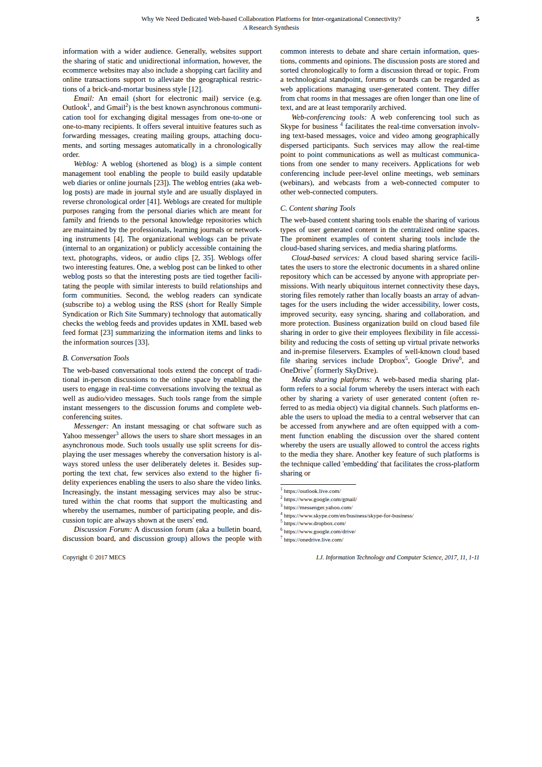5
Why We Need Dedicated Web-based Collaboration Platforms for Inter-organizational Connectivity?
A Research Synthesis
information with a wider audience. Generally, websites support the sharing of static and unidirectional information, however, the ecommerce websites may also include a shopping cart facility and online transactions support to alleviate the geographical restrictions of a brick-and-mortar business style [12].
Email: An email (short for electronic mail) service (e.g. Outlook1, and Gmail2) is the best known asynchronous communication tool for exchanging digital messages from one-to-one or one-to-many recipients. It offers several intuitive features such as forwarding messages, creating mailing groups, attaching documents, and sorting messages automatically in a chronologically order.
Weblog: A weblog (shortened as blog) is a simple content management tool enabling the people to build easily updatable web diaries or online journals [23]). The weblog entries (aka weblog posts) are made in journal style and are usually displayed in reverse chronological order [41]. Weblogs are created for multiple purposes ranging from the personal diaries which are meant for family and friends to the personal knowledge repositories which are maintained by the professionals, learning journals or networking instruments [4]. The organizational weblogs can be private (internal to an organization) or publicly accessible containing the text, photographs, videos, or audio clips [2, 35]. Weblogs offer two interesting features. One, a weblog post can be linked to other weblog posts so that the interesting posts are tied together facilitating the people with similar interests to build relationships and form communities. Second, the weblog readers can syndicate (subscribe to) a weblog using the RSS (short for Really Simple Syndication or Rich Site Summary) technology that automatically checks the weblog feeds and provides updates in XML based web feed format [23] summarizing the information items and links to the information sources [33].
B. Conversation Tools
The web-based conversational tools extend the concept of traditional in-person discussions to the online space by enabling the users to engage in real-time conversations involving the textual as well as audio/video messages. Such tools range from the simple instant messengers to the discussion forums and complete web-conferencing suites.
Messenger: An instant messaging or chat software such as Yahoo messenger3 allows the users to share short messages in an asynchronous mode. Such tools usually use split screens for displaying the user messages whereby the conversation history is always stored unless the user deliberately deletes it. Besides supporting the text chat, few services also extend to the higher fidelity experiences enabling the users to also share the video links. Increasingly, the instant messaging services may also be structured within the chat rooms that support the multicasting and whereby the usernames, number of participating people, and discussion topic are always shown at the users' end.
Discussion Forum: A discussion forum (aka a bulletin board, discussion board, and discussion group) allows the people with common interests to debate and share certain information, questions, comments and opinions. The discussion posts are stored and sorted chronologically to form a discussion thread or topic. From a technological standpoint, forums or boards can be regarded as web applications managing user-generated content. They differ from chat rooms in that messages are often longer than one line of text, and are at least temporarily archived.
Web-conferencing tools: A web conferencing tool such as Skype for business 4 facilitates the real-time conversation involving text-based messages, voice and video among geographically dispersed participants. Such services may allow the real-time point to point communications as well as multicast communications from one sender to many receivers. Applications for web conferencing include peer-level online meetings, web seminars (webinars), and webcasts from a web-connected computer to other web-connected computers.
C. Content sharing Tools
The web-based content sharing tools enable the sharing of various types of user generated content in the centralized online spaces. The prominent examples of content sharing tools include the cloud-based sharing services, and media sharing platforms.
Cloud-based services: A cloud based sharing service facilitates the users to store the electronic documents in a shared online repository which can be accessed by anyone with appropriate permissions. With nearly ubiquitous internet connectivity these days, storing files remotely rather than locally boasts an array of advantages for the users including the wider accessibility, lower costs, improved security, easy syncing, sharing and collaboration, and more protection. Business organization build on cloud based file sharing in order to give their employees flexibility in file accessibility and reducing the costs of setting up virtual private networks and in-premise fileservers. Examples of well-known cloud based file sharing services include Dropbox5, Google Drive6, and OneDrive7 (formerly SkyDrive).
Media sharing platforms: A web-based media sharing platform refers to a social forum whereby the users interact with each other by sharing a variety of user generated content (often referred to as media object) via digital channels. Such platforms enable the users to upload the media to a central webserver that can be accessed from anywhere and are often equipped with a comment function enabling the discussion over the shared content whereby the users are usually allowed to control the access rights to the media they share. Another key feature of such platforms is the technique called 'embedding' that facilitates the cross-platform sharing or
1 https://outlook.live.com/
2 https://www.google.com/gmail/
3 https://messenger.yahoo.com/
4 https://www.skype.com/en/business/skype-for-business/
5 https://www.dropbox.com/
6 https://www.google.com/drive/
7 https://onedrive.live.com/
Copyright © 2017 MECS
I.J. Information Technology and Computer Science, 2017, 11, 1-11